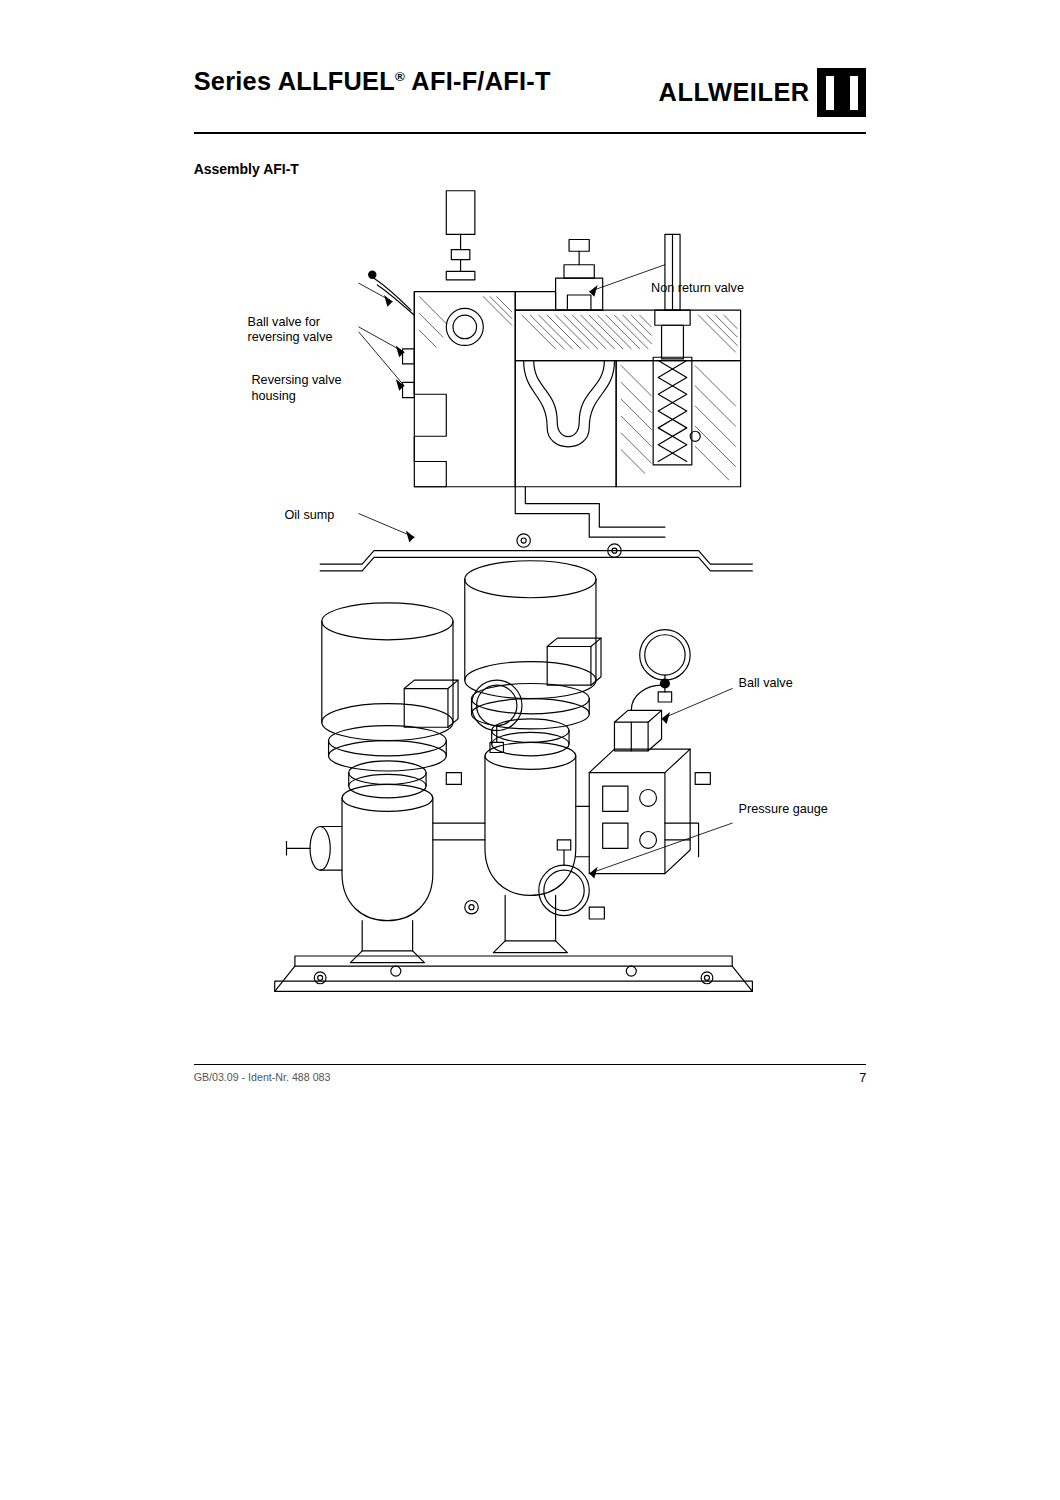Series ALLFUEL® AFI-F/AFI-T
ALLWEILER
Assembly AFI-T
Assembly AFI-T drawings Line drawings. Top: cross-section of the reversing valve block with non return valve and oil sump. Bottom: perspective view of the complete twin screw pump unit on a base plate with two motors, ball valve and pressure gauge. Ball valve for
reversing valve Reversing valve
housing Non return valve Oil sump Ball valve Pressure gauge
GB/03.09 - Ident-Nr. 488 083 7